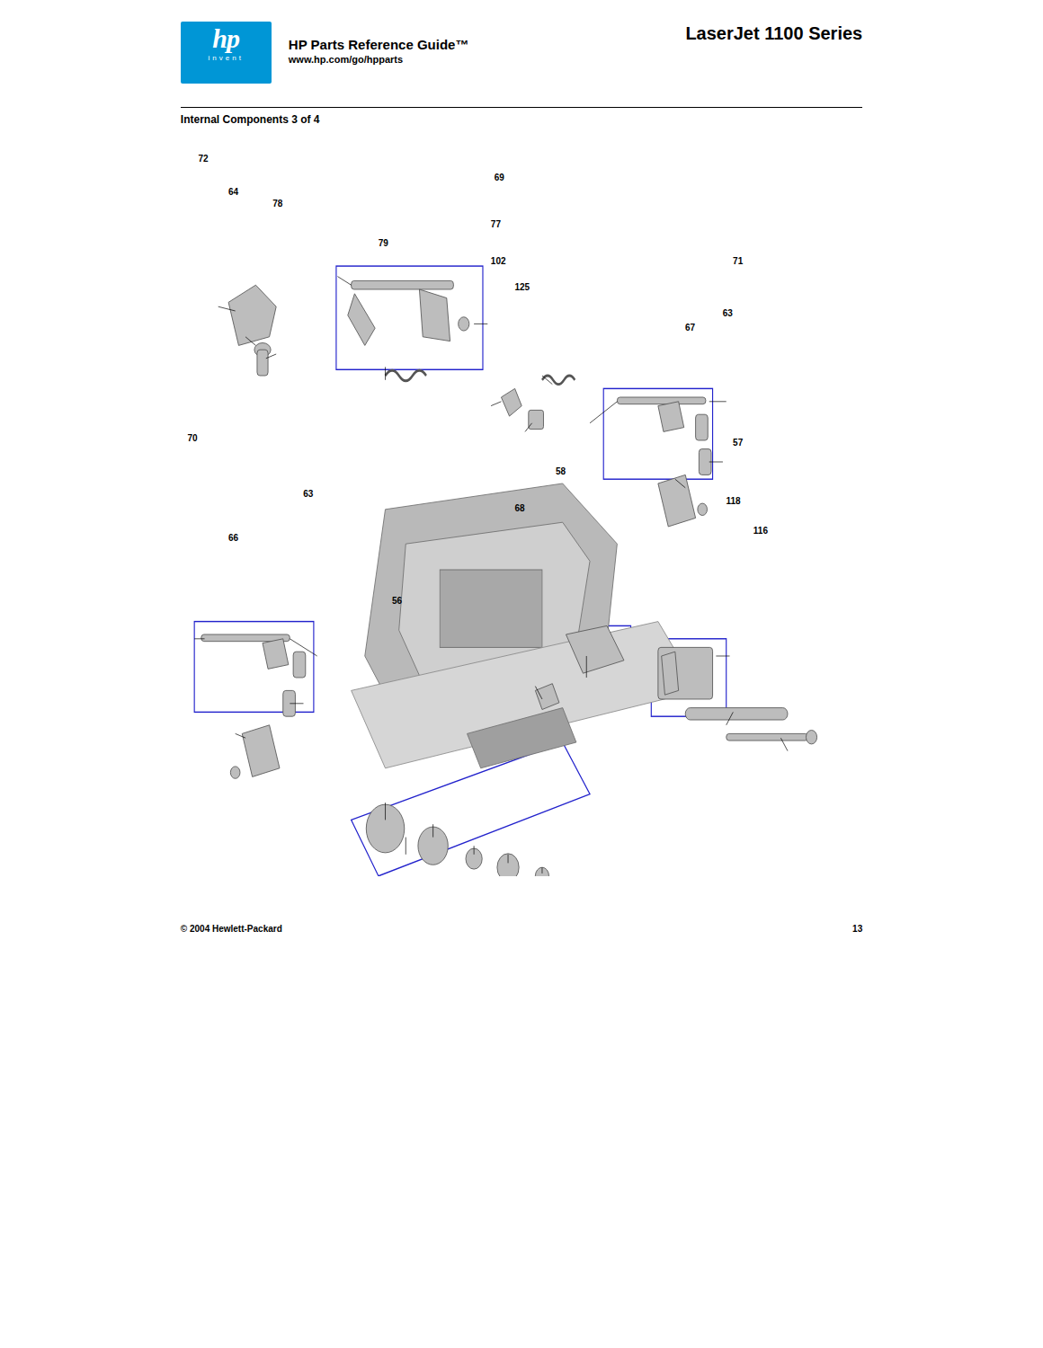hp
invent
HP Parts Reference Guide™
www.hp.com/go/hpparts
LaserJet 1100 Series
Internal Components 3 of 4
72 64 78 69 79 77 102 125 71 63 67 70 63 66 56 58 68 57 118 116
© 2004 Hewlett-Packard 13